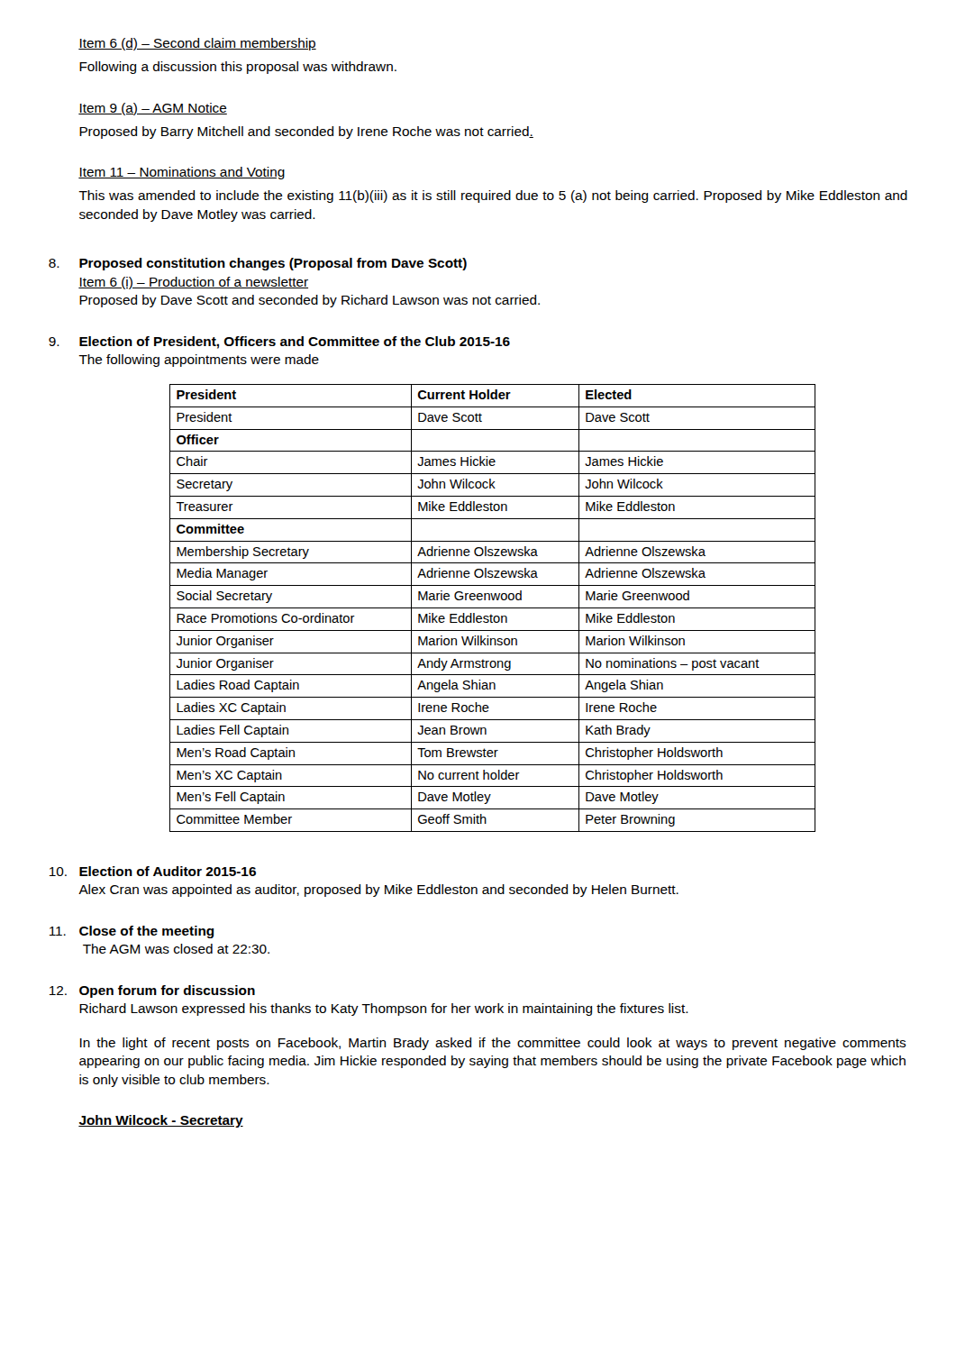Item 6 (d) – Second claim membership
Following a discussion this proposal was withdrawn.
Item 9 (a) – AGM Notice
Proposed by Barry Mitchell and seconded by Irene Roche was not carried.
Item 11 – Nominations and Voting
This was amended to include the existing 11(b)(iii) as it is still required due to 5 (a) not being carried. Proposed by Mike Eddleston and seconded by Dave Motley was carried.
8. Proposed constitution changes (Proposal from Dave Scott)
Item 6 (i) – Production of a newsletter
Proposed by Dave Scott and seconded by Richard Lawson was not carried.
9. Election of President, Officers and Committee of the Club 2015-16
The following appointments were made
| President | Current Holder | Elected |
| --- | --- | --- |
| President | Dave Scott | Dave Scott |
| Officer | | |
| Chair | James Hickie | James Hickie |
| Secretary | John Wilcock | John Wilcock |
| Treasurer | Mike Eddleston | Mike Eddleston |
| Committee | | |
| Membership Secretary | Adrienne Olszewska | Adrienne Olszewska |
| Media Manager | Adrienne Olszewska | Adrienne Olszewska |
| Social Secretary | Marie Greenwood | Marie Greenwood |
| Race Promotions Co-ordinator | Mike Eddleston | Mike Eddleston |
| Junior Organiser | Marion Wilkinson | Marion Wilkinson |
| Junior Organiser | Andy Armstrong | No nominations – post vacant |
| Ladies Road Captain | Angela Shian | Angela Shian |
| Ladies XC Captain | Irene Roche | Irene Roche |
| Ladies Fell Captain | Jean Brown | Kath Brady |
| Men’s Road Captain | Tom Brewster | Christopher Holdsworth |
| Men’s XC Captain | No current holder | Christopher Holdsworth |
| Men’s Fell Captain | Dave Motley | Dave Motley |
| Committee Member | Geoff Smith | Peter Browning |
10. Election of Auditor 2015-16
Alex Cran was appointed as auditor, proposed by Mike Eddleston and seconded by Helen Burnett.
11. Close of the meeting
The AGM was closed at 22:30.
12. Open forum for discussion
Richard Lawson expressed his thanks to Katy Thompson for her work in maintaining the fixtures list.
In the light of recent posts on Facebook, Martin Brady asked if the committee could look at ways to prevent negative comments appearing on our public facing media. Jim Hickie responded by saying that members should be using the private Facebook page which is only visible to club members.
John Wilcock - Secretary